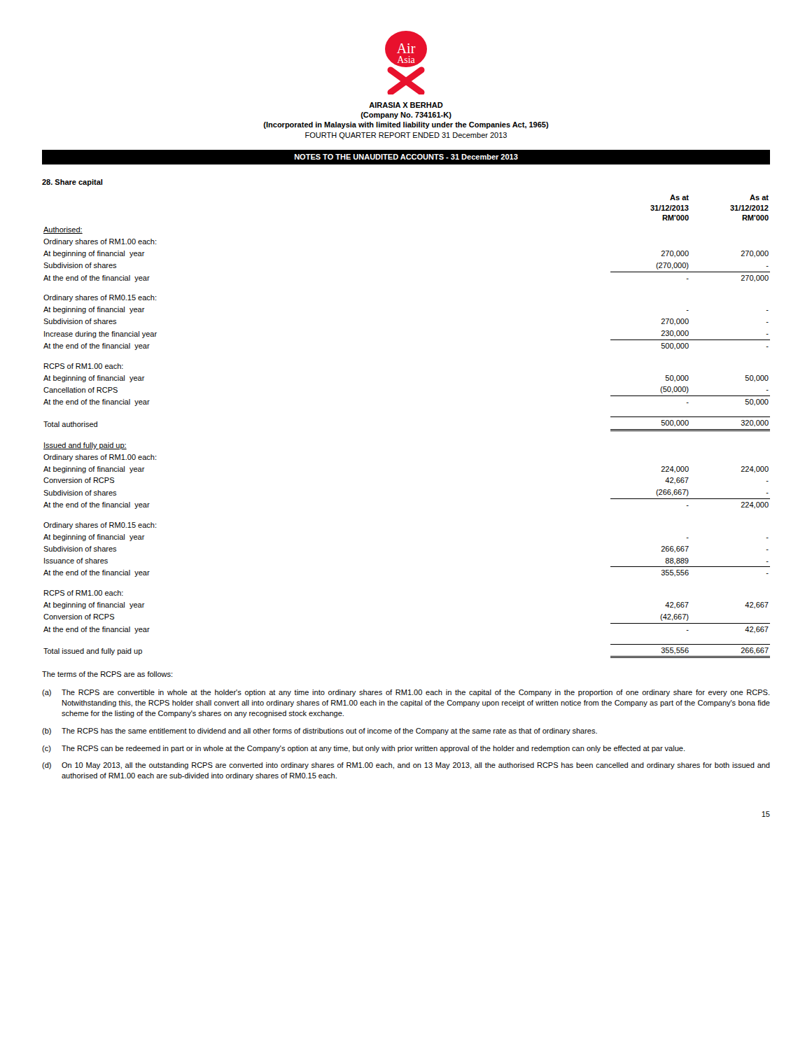Air Asia
AIRASIA X BERHAD
(Company No. 734161-K)
(Incorporated in Malaysia with limited liability under the Companies Act, 1965)
FOURTH QUARTER REPORT ENDED 31 December 2013
NOTES TO THE UNAUDITED ACCOUNTS - 31 December 2013
28. Share capital
| | As at 31/12/2013 RM'000 | As at 31/12/2012 RM'000 |
| Authorised: | | |
| Ordinary shares of RM1.00 each: | | |
| At beginning of financial year | 270,000 | 270,000 |
| Subdivision of shares | (270,000) | - |
| At the end of the financial year | - | 270,000 |
| Ordinary shares of RM0.15 each: | | |
| At beginning of financial year | - | - |
| Subdivision of shares | 270,000 | - |
| Increase during the financial year | 230,000 | - |
| At the end of the financial year | 500,000 | - |
| RCPS of RM1.00 each: | | |
| At beginning of financial year | 50,000 | 50,000 |
| Cancellation of RCPS | (50,000) | - |
| At the end of the financial year | - | 50,000 |
| Total authorised | 500,000 | 320,000 |
| Issued and fully paid up: | | |
| Ordinary shares of RM1.00 each: | | |
| At beginning of financial year | 224,000 | 224,000 |
| Conversion of RCPS | 42,667 | - |
| Subdivision of shares | (266,667) | - |
| At the end of the financial year | - | 224,000 |
| Ordinary shares of RM0.15 each: | | |
| At beginning of financial year | - | - |
| Subdivision of shares | 266,667 | - |
| Issuance of shares | 88,889 | - |
| At the end of the financial year | 355,556 | - |
| RCPS of RM1.00 each: | | |
| At beginning of financial year | 42,667 | 42,667 |
| Conversion of RCPS | (42,667) | |
| At the end of the financial year | - | 42,667 |
| Total issued and fully paid up | 355,556 | 266,667 |
The terms of the RCPS are as follows:
(a) The RCPS are convertible in whole at the holder's option at any time into ordinary shares of RM1.00 each in the capital of the Company in the proportion of one ordinary share for every one RCPS. Notwithstanding this, the RCPS holder shall convert all into ordinary shares of RM1.00 each in the capital of the Company upon receipt of written notice from the Company as part of the Company's bona fide scheme for the listing of the Company's shares on any recognised stock exchange.
(b) The RCPS has the same entitlement to dividend and all other forms of distributions out of income of the Company at the same rate as that of ordinary shares.
(c) The RCPS can be redeemed in part or in whole at the Company's option at any time, but only with prior written approval of the holder and redemption can only be effected at par value.
(d) On 10 May 2013, all the outstanding RCPS are converted into ordinary shares of RM1.00 each, and on 13 May 2013, all the authorised RCPS has been cancelled and ordinary shares for both issued and authorised of RM1.00 each are sub-divided into ordinary shares of RM0.15 each.
15